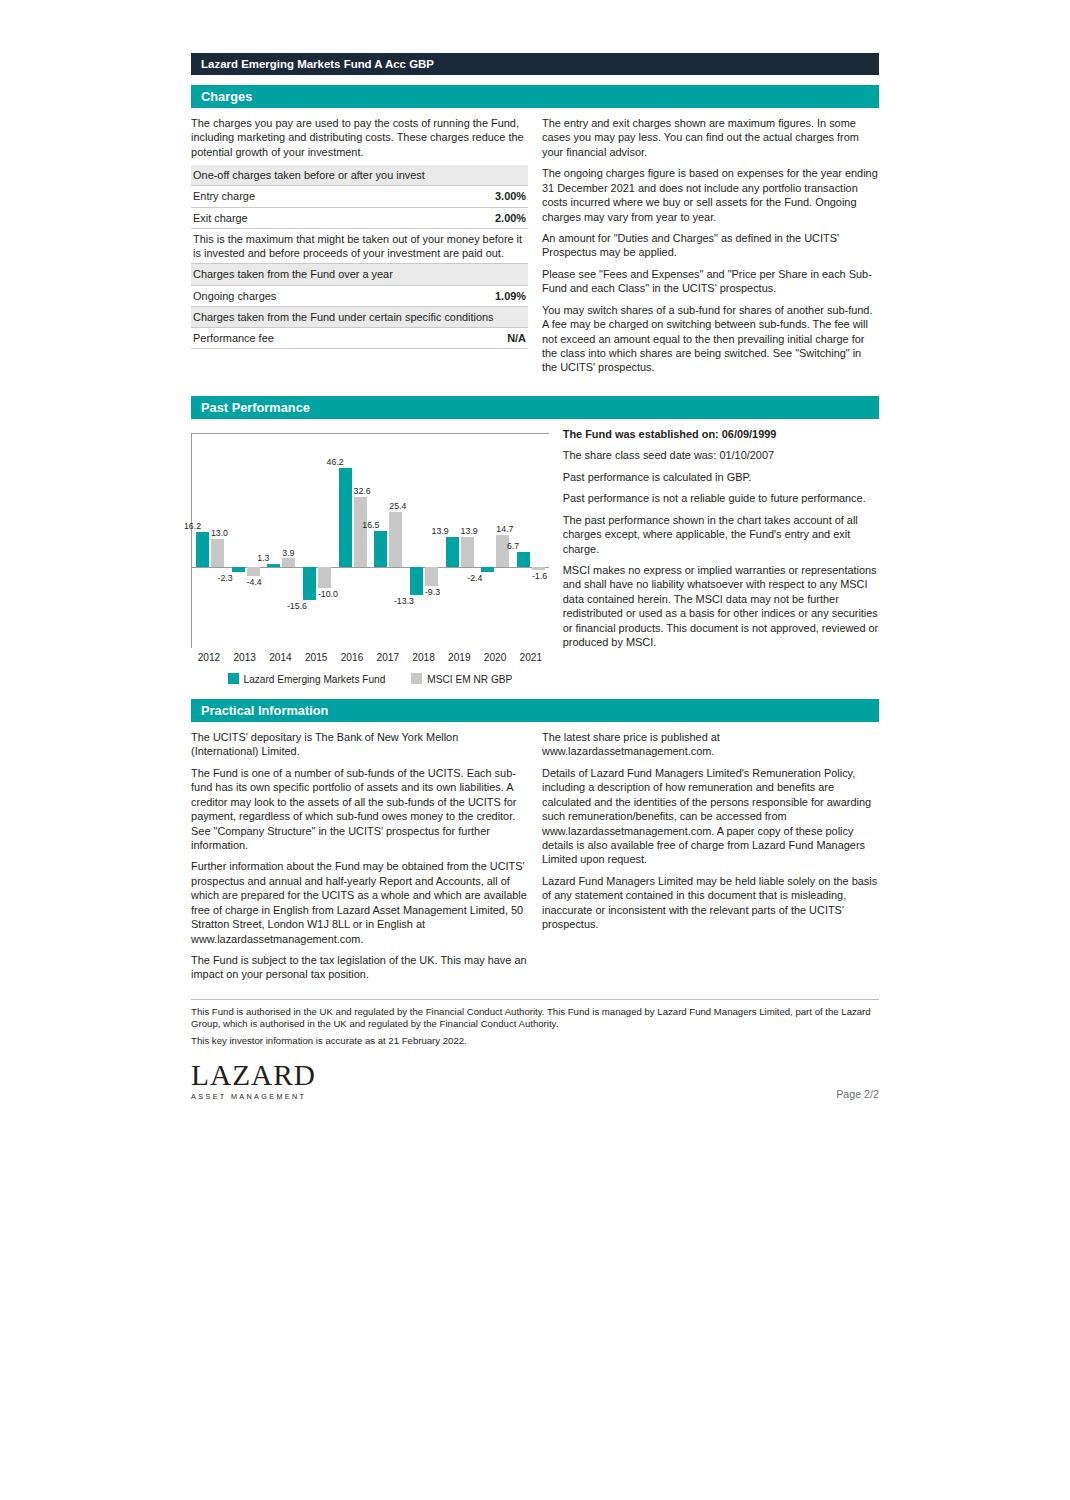Lazard Emerging Markets Fund A Acc GBP
Charges
The charges you pay are used to pay the costs of running the Fund, including marketing and distributing costs. These charges reduce the potential growth of your investment.
| One-off charges taken before or after you invest |
| Entry charge | 3.00% |
| Exit charge | 2.00% |
| This is the maximum that might be taken out of your money before it is invested and before proceeds of your investment are paid out. |
| Charges taken from the Fund over a year |
| Ongoing charges | 1.09% |
| Charges taken from the Fund under certain specific conditions |
| Performance fee | N/A |
The entry and exit charges shown are maximum figures. In some cases you may pay less. You can find out the actual charges from your financial advisor.
The ongoing charges figure is based on expenses for the year ending 31 December 2021 and does not include any portfolio transaction costs incurred where we buy or sell assets for the Fund. Ongoing charges may vary from year to year.
An amount for "Duties and Charges" as defined in the UCITS' Prospectus may be applied.
Please see "Fees and Expenses" and "Price per Share in each Sub-Fund and each Class" in the UCITS' prospectus.
You may switch shares of a sub-fund for shares of another sub-fund. A fee may be charged on switching between sub-funds. The fee will not exceed an amount equal to the then prevailing initial charge for the class into which shares are being switched. See "Switching" in the UCITS' prospectus.
Past Performance
16.2
13.0
-2.3
-4.4
1.3
3.9
-15.6
-10.0
46.2
32.6
16.5
25.4
-13.3
-9.3
13.9
13.9
-2.4
14.7
6.7
-1.6
2012
2013
2014
2015
2016
2017
2018
2019
2020
2021
Lazard Emerging Markets Fund
MSCI EM NR GBP
The Fund was established on: 06/09/1999
The share class seed date was: 01/10/2007
Past performance is calculated in GBP.
Past performance is not a reliable guide to future performance.
The past performance shown in the chart takes account of all charges except, where applicable, the Fund's entry and exit charge.
MSCI makes no express or implied warranties or representations and shall have no liability whatsoever with respect to any MSCI data contained herein. The MSCI data may not be further redistributed or used as a basis for other indices or any securities or financial products. This document is not approved, reviewed or produced by MSCI.
Practical Information
The UCITS' depositary is The Bank of New York Mellon (International) Limited.
The Fund is one of a number of sub-funds of the UCITS. Each sub-fund has its own specific portfolio of assets and its own liabilities. A creditor may look to the assets of all the sub-funds of the UCITS for payment, regardless of which sub-fund owes money to the creditor. See "Company Structure" in the UCITS' prospectus for further information.
Further information about the Fund may be obtained from the UCITS' prospectus and annual and half-yearly Report and Accounts, all of which are prepared for the UCITS as a whole and which are available free of charge in English from Lazard Asset Management Limited, 50 Stratton Street, London W1J 8LL or in English at www.lazardassetmanagement.com.
The Fund is subject to the tax legislation of the UK. This may have an impact on your personal tax position.
The latest share price is published at www.lazardassetmanagement.com.
Details of Lazard Fund Managers Limited's Remuneration Policy, including a description of how remuneration and benefits are calculated and the identities of the persons responsible for awarding such remuneration/benefits, can be accessed from www.lazardassetmanagement.com. A paper copy of these policy details is also available free of charge from Lazard Fund Managers Limited upon request.
Lazard Fund Managers Limited may be held liable solely on the basis of any statement contained in this document that is misleading, inaccurate or inconsistent with the relevant parts of the UCITS' prospectus.
This Fund is authorised in the UK and regulated by the Financial Conduct Authority. This Fund is managed by Lazard Fund Managers Limited, part of the Lazard Group, which is authorised in the UK and regulated by the Financial Conduct Authority.
This key investor information is accurate as at 21 February 2022.
LAZARDASSET MANAGEMENT
Page 2/2